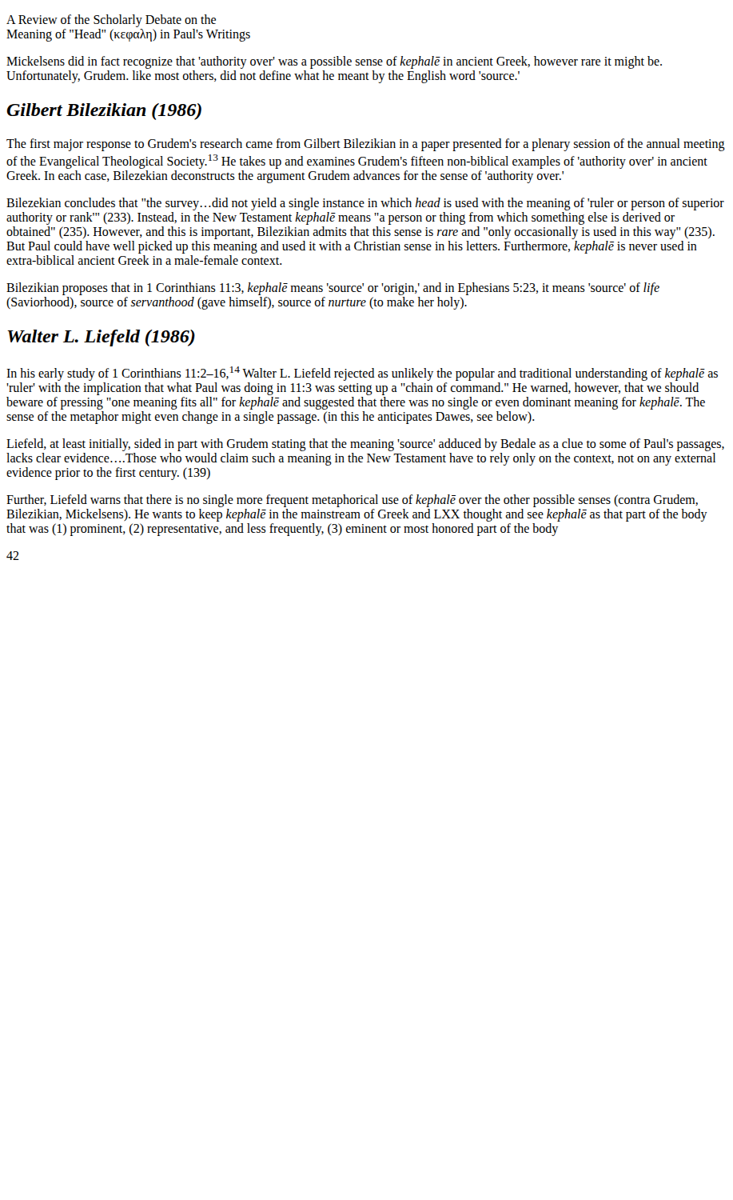A Review of the Scholarly Debate on the
Meaning of "Head" (κεφαλη) in Paul's Writings
Mickelsens did in fact recognize that 'authority over' was a possible sense of kephalē in ancient Greek, however rare it might be. Unfortunately, Grudem. like most others, did not define what he meant by the English word 'source.'
Gilbert Bilezikian (1986)
The first major response to Grudem's research came from Gilbert Bilezikian in a paper presented for a plenary session of the annual meeting of the Evangelical Theological Society.13 He takes up and examines Grudem's fifteen non-biblical examples of 'authority over' in ancient Greek. In each case, Bilezekian deconstructs the argument Grudem advances for the sense of 'authority over.'
Bilezekian concludes that "the survey…did not yield a single instance in which head is used with the meaning of 'ruler or person of superior authority or rank'" (233). Instead, in the New Testament kephalē means "a person or thing from which something else is derived or obtained" (235). However, and this is important, Bilezikian admits that this sense is rare and "only occasionally is used in this way" (235). But Paul could have well picked up this meaning and used it with a Christian sense in his letters. Furthermore, kephalē is never used in extra-biblical ancient Greek in a male-female context.
Bilezikian proposes that in 1 Corinthians 11:3, kephalē means 'source' or 'origin,' and in Ephesians 5:23, it means 'source' of life (Saviorhood), source of servanthood (gave himself), source of nurture (to make her holy).
Walter L. Liefeld (1986)
In his early study of 1 Corinthians 11:2–16,14 Walter L. Liefeld rejected as unlikely the popular and traditional understanding of kephalē as 'ruler' with the implication that what Paul was doing in 11:3 was setting up a "chain of command." He warned, however, that we should beware of pressing "one meaning fits all" for kephalē and suggested that there was no single or even dominant meaning for kephalē. The sense of the metaphor might even change in a single passage. (in this he anticipates Dawes, see below).
Liefeld, at least initially, sided in part with Grudem stating that the meaning 'source' adduced by Bedale as a clue to some of Paul's passages, lacks clear evidence….Those who would claim such a meaning in the New Testament have to rely only on the context, not on any external evidence prior to the first century. (139)
Further, Liefeld warns that there is no single more frequent metaphorical use of kephalē over the other possible senses (contra Grudem, Bilezikian, Mickelsens). He wants to keep kephalē in the mainstream of Greek and LXX thought and see kephalē as that part of the body that was (1) prominent, (2) representative, and less frequently, (3) eminent or most honored part of the body
42